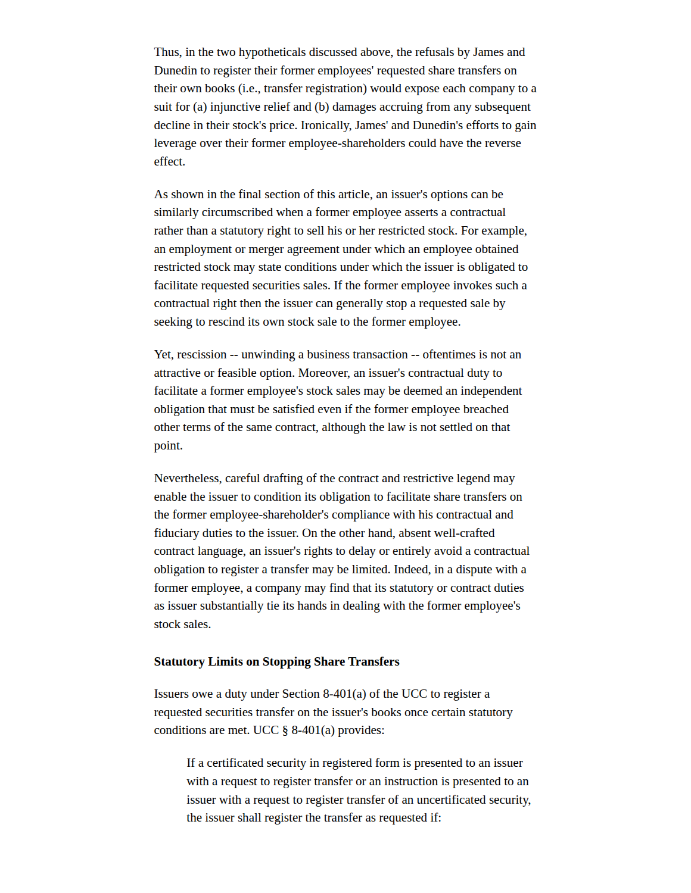Thus, in the two hypotheticals discussed above, the refusals by James and Dunedin to register their former employees' requested share transfers on their own books (i.e., transfer registration) would expose each company to a suit for (a) injunctive relief and (b) damages accruing from any subsequent decline in their stock's price. Ironically, James' and Dunedin's efforts to gain leverage over their former employee-shareholders could have the reverse effect.
As shown in the final section of this article, an issuer's options can be similarly circumscribed when a former employee asserts a contractual rather than a statutory right to sell his or her restricted stock. For example, an employment or merger agreement under which an employee obtained restricted stock may state conditions under which the issuer is obligated to facilitate requested securities sales. If the former employee invokes such a contractual right then the issuer can generally stop a requested sale by seeking to rescind its own stock sale to the former employee.
Yet, rescission -- unwinding a business transaction -- oftentimes is not an attractive or feasible option. Moreover, an issuer's contractual duty to facilitate a former employee's stock sales may be deemed an independent obligation that must be satisfied even if the former employee breached other terms of the same contract, although the law is not settled on that point.
Nevertheless, careful drafting of the contract and restrictive legend may enable the issuer to condition its obligation to facilitate share transfers on the former employee-shareholder's compliance with his contractual and fiduciary duties to the issuer. On the other hand, absent well-crafted contract language, an issuer's rights to delay or entirely avoid a contractual obligation to register a transfer may be limited. Indeed, in a dispute with a former employee, a company may find that its statutory or contract duties as issuer substantially tie its hands in dealing with the former employee's stock sales.
Statutory Limits on Stopping Share Transfers
Issuers owe a duty under Section 8-401(a) of the UCC to register a requested securities transfer on the issuer's books once certain statutory conditions are met. UCC § 8-401(a) provides:
If a certificated security in registered form is presented to an issuer with a request to register transfer or an instruction is presented to an issuer with a request to register transfer of an uncertificated security, the issuer shall register the transfer as requested if: